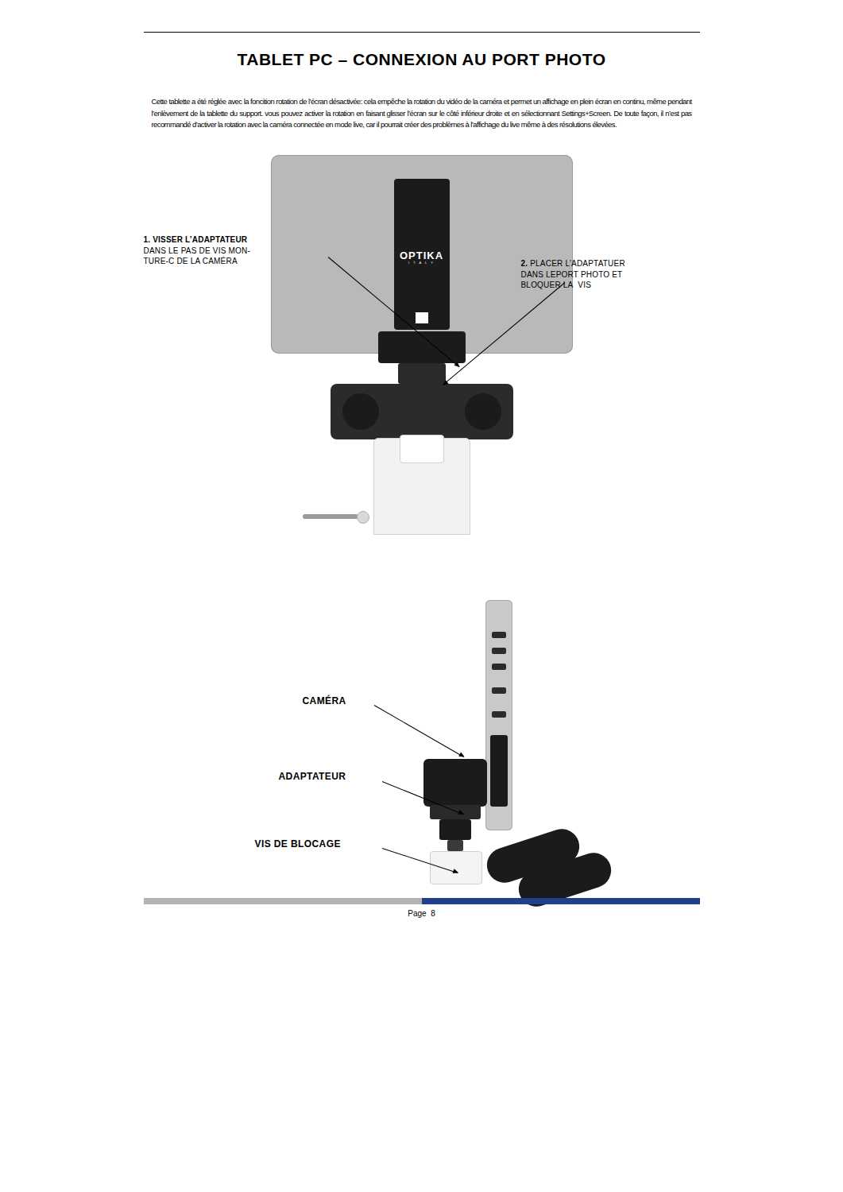TABLET PC – CONNEXION AU PORT PHOTO
Cette tablette a été réglée avec la foncition rotation de l’écran désactivée: cela empêche la rotation du vidéo de la caméra et permet un affichage en plein écran en continu, même pendant l’enlèvement de la tablette du support. vous pouvez activer la rotation en faisant glisser l’écran sur le côté inférieur droite et en sélectionnant Settings+Screen. De toute façon, il n’est pas recommandé d’activer la rotation avec la caméra connectée en mode live, car il pourrait créer des problèmes à l’affichage du live même à des résolutions élevées.
OPTIKAI T A L Y
1. VISSER L’ADAPTATEUR
DANS LE PAS DE VIS MON-
TURE-C DE LA CAMÉRA
2. PLACER L’ADAPTATUER
DANS LEPORT PHOTO ET
BLOQUER LA VIS
CAMÉRA
ADAPTATEUR
VIS DE BLOCAGE
Page 8